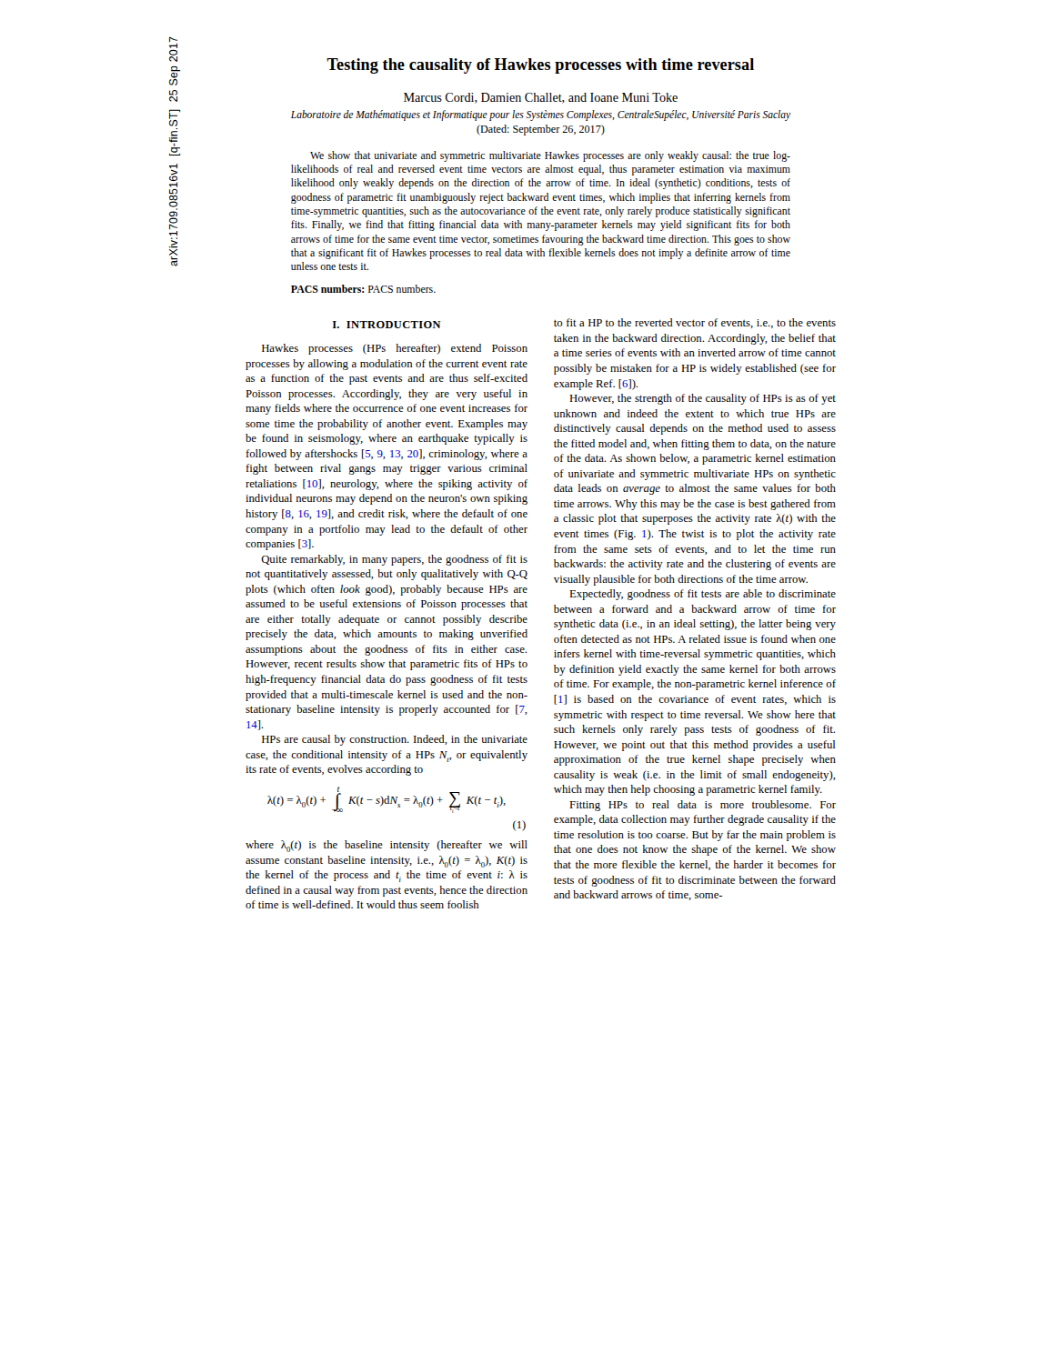arXiv:1709.08516v1 [q-fin.ST] 25 Sep 2017
Testing the causality of Hawkes processes with time reversal
Marcus Cordi, Damien Challet, and Ioane Muni Toke
Laboratoire de Mathématiques et Informatique pour les Systèmes Complexes, CentraleSupélec, Université Paris Saclay
(Dated: September 26, 2017)
We show that univariate and symmetric multivariate Hawkes processes are only weakly causal: the true log-likelihoods of real and reversed event time vectors are almost equal, thus parameter estimation via maximum likelihood only weakly depends on the direction of the arrow of time. In ideal (synthetic) conditions, tests of goodness of parametric fit unambiguously reject backward event times, which implies that inferring kernels from time-symmetric quantities, such as the autocovariance of the event rate, only rarely produce statistically significant fits. Finally, we find that fitting financial data with many-parameter kernels may yield significant fits for both arrows of time for the same event time vector, sometimes favouring the backward time direction. This goes to show that a significant fit of Hawkes processes to real data with flexible kernels does not imply a definite arrow of time unless one tests it.
PACS numbers: PACS numbers.
I. INTRODUCTION
Hawkes processes (HPs hereafter) extend Poisson processes by allowing a modulation of the current event rate as a function of the past events and are thus self-excited Poisson processes. Accordingly, they are very useful in many fields where the occurrence of one event increases for some time the probability of another event. Examples may be found in seismology, where an earthquake typically is followed by aftershocks [5, 9, 13, 20], criminology, where a fight between rival gangs may trigger various criminal retaliations [10], neurology, where the spiking activity of individual neurons may depend on the neuron's own spiking history [8, 16, 19], and credit risk, where the default of one company in a portfolio may lead to the default of other companies [3].
Quite remarkably, in many papers, the goodness of fit is not quantitatively assessed, but only qualitatively with Q-Q plots (which often look good), probably because HPs are assumed to be useful extensions of Poisson processes that are either totally adequate or cannot possibly describe precisely the data, which amounts to making unverified assumptions about the goodness of fits in either case. However, recent results show that parametric fits of HPs to high-frequency financial data do pass goodness of fit tests provided that a multi-timescale kernel is used and the non-stationary baseline intensity is properly accounted for [7, 14].
HPs are causal by construction. Indeed, in the univariate case, the conditional intensity of a HPs Nt, or equivalently its rate of events, evolves according to
λ(t) = λ0(t) + t ∫ −∞ K(t − s)dNs = λ0(t) + ∑ti<t K(t − ti),
(1)
where λ0(t) is the baseline intensity (hereafter we will assume constant baseline intensity, i.e., λ0(t) = λ0), K(t) is the kernel of the process and ti the time of event i: λ is defined in a causal way from past events, hence the direction of time is well-defined. It would thus seem foolish
to fit a HP to the reverted vector of events, i.e., to the events taken in the backward direction. Accordingly, the belief that a time series of events with an inverted arrow of time cannot possibly be mistaken for a HP is widely established (see for example Ref. [6]).
However, the strength of the causality of HPs is as of yet unknown and indeed the extent to which true HPs are distinctively causal depends on the method used to assess the fitted model and, when fitting them to data, on the nature of the data. As shown below, a parametric kernel estimation of univariate and symmetric multivariate HPs on synthetic data leads on average to almost the same values for both time arrows. Why this may be the case is best gathered from a classic plot that superposes the activity rate λ(t) with the event times (Fig. 1). The twist is to plot the activity rate from the same sets of events, and to let the time run backwards: the activity rate and the clustering of events are visually plausible for both directions of the time arrow.
Expectedly, goodness of fit tests are able to discriminate between a forward and a backward arrow of time for synthetic data (i.e., in an ideal setting), the latter being very often detected as not HPs. A related issue is found when one infers kernel with time-reversal symmetric quantities, which by definition yield exactly the same kernel for both arrows of time. For example, the non-parametric kernel inference of [1] is based on the covariance of event rates, which is symmetric with respect to time reversal. We show here that such kernels only rarely pass tests of goodness of fit. However, we point out that this method provides a useful approximation of the true kernel shape precisely when causality is weak (i.e. in the limit of small endogeneity), which may then help choosing a parametric kernel family.
Fitting HPs to real data is more troublesome. For example, data collection may further degrade causality if the time resolution is too coarse. But by far the main problem is that one does not know the shape of the kernel. We show that the more flexible the kernel, the harder it becomes for tests of goodness of fit to discriminate between the forward and backward arrows of time, some-